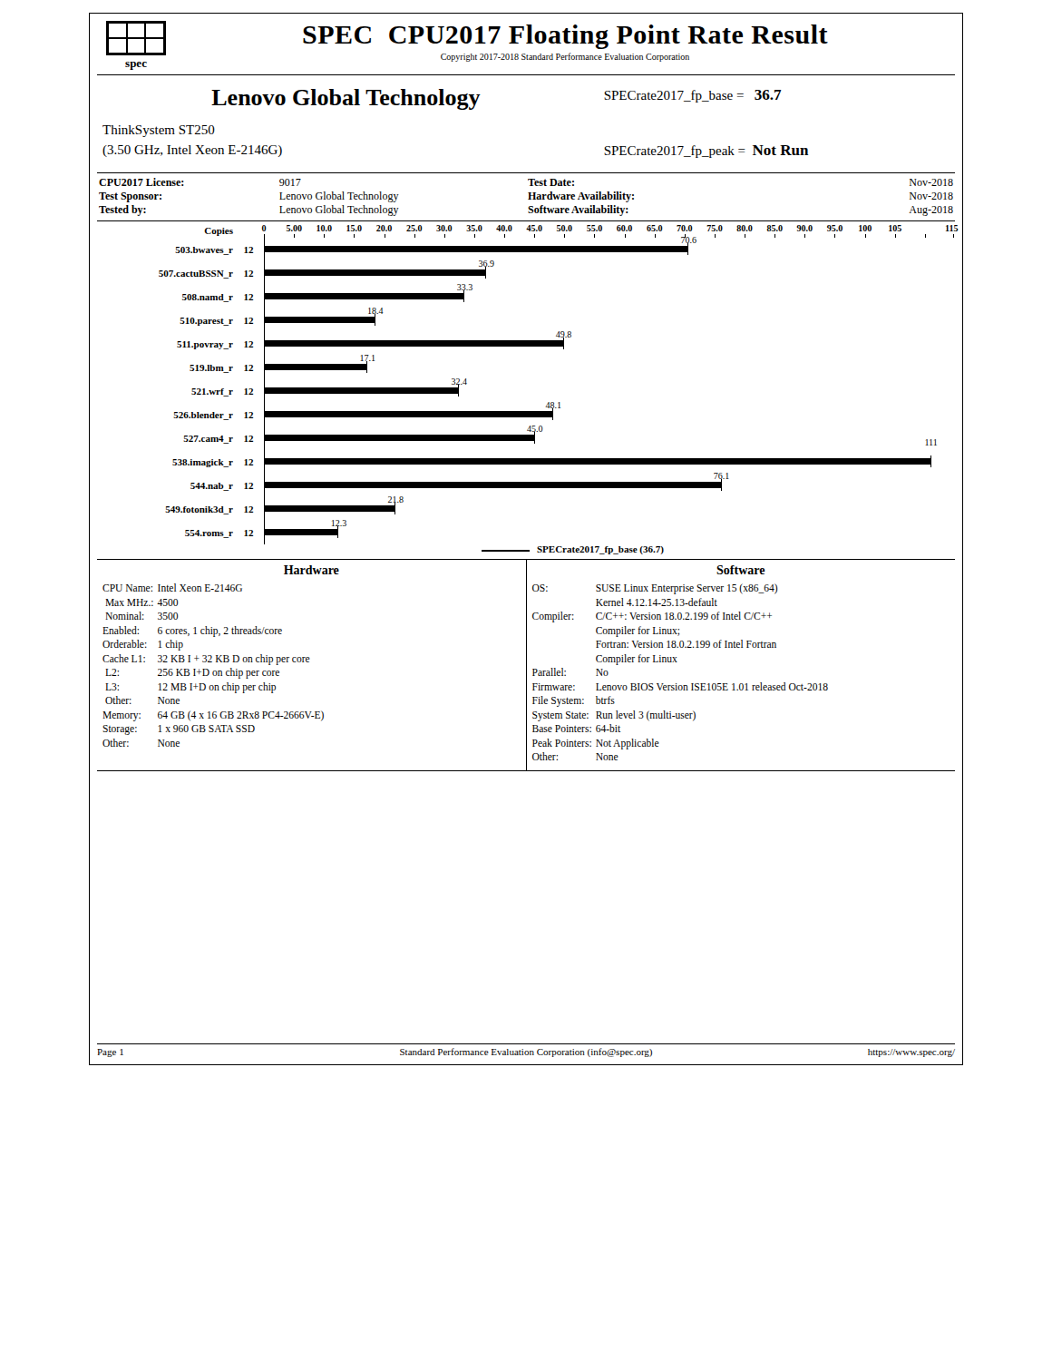spec
SPEC CPU2017 Floating Point Rate Result
Copyright 2017-2018 Standard Performance Evaluation Corporation
Lenovo Global Technology
ThinkSystem ST250
(3.50 GHz, Intel Xeon E-2146G)
SPECrate2017_fp_base = 36.7
SPECrate2017_fp_peak = Not Run
| CPU2017 License: | 9017 |
| Test Sponsor: | Lenovo Global Technology |
| Tested by: | Lenovo Global Technology |
| Test Date: | Nov-2018 |
| Hardware Availability: | Nov-2018 |
| Software Availability: | Aug-2018 |
| Copies | | 0 5.00 10.0 15.0 20.0 25.0 30.0 35.0 40.0 45.0 50.0 55.0 60.0 65.0 70.0 75.0 80.0 85.0 90.0 95.0 100 105 115 |
| 503.bwaves_r | 12 | 70.6 |
| 507.cactuBSSN_r | 12 | 36.9 |
| 508.namd_r | 12 | 33.3 |
| 510.parest_r | 12 | 18.4 |
| 511.povray_r | 12 | 49.8 |
| 519.lbm_r | 12 | 17.1 |
| 521.wrf_r | 12 | 32.4 |
| 526.blender_r | 12 | 48.1 |
| 527.cam4_r | 12 | 45.0 |
| 538.imagick_r | 12 | 111 |
| 544.nab_r | 12 | 76.1 |
| 549.fotonik3d_r | 12 | 21.8 |
| 554.roms_r | 12 | 12.3 |
| | | SPECrate2017_fp_base (36.7) |
Hardware
| CPU Name: | Intel Xeon E-2146G |
| Max MHz.: | 4500 |
| Nominal: | 3500 |
| Enabled: | 6 cores, 1 chip, 2 threads/core |
| Orderable: | 1 chip |
| Cache L1: | 32 KB I + 32 KB D on chip per core |
| L2: | 256 KB I+D on chip per core |
| L3: | 12 MB I+D on chip per chip |
| Other: | None |
| Memory: | 64 GB (4 x 16 GB 2Rx8 PC4-2666V-E) |
| Storage: | 1 x 960 GB SATA SSD |
| Other: | None |
Software
| OS: | SUSE Linux Enterprise Server 15 (x86_64) Kernel 4.12.14-25.13-default |
| Compiler: | C/C++: Version 18.0.2.199 of Intel C/C++ Compiler for Linux; Fortran: Version 18.0.2.199 of Intel Fortran Compiler for Linux |
| Parallel: | No |
| Firmware: | Lenovo BIOS Version ISE105E 1.01 released Oct-2018 |
| File System: | btrfs |
| System State: | Run level 3 (multi-user) |
| Base Pointers: | 64-bit |
| Peak Pointers: | Not Applicable |
| Other: | None |
Page 1
Standard Performance Evaluation Corporation (info@spec.org)
https://www.spec.org/